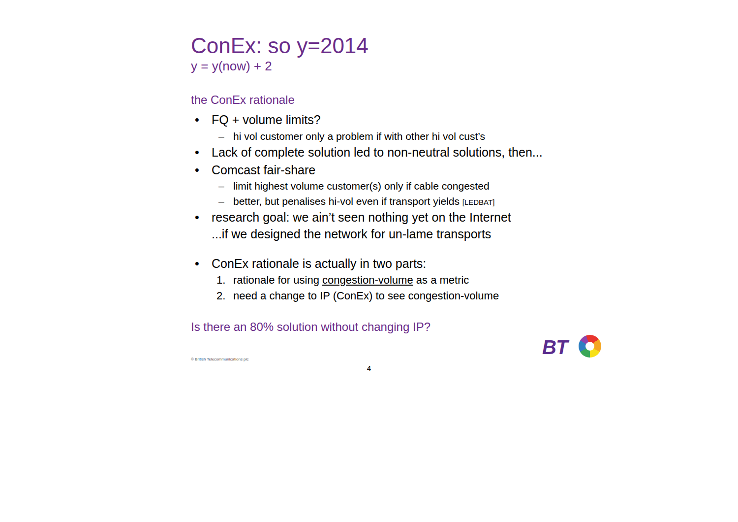ConEx: so y=2014
y = y(now) + 2
the ConEx rationale
FQ + volume limits?
hi vol customer only a problem if with other hi vol cust’s
Lack of complete solution led to non-neutral solutions, then...
Comcast fair-share
limit highest volume customer(s) only if cable congested
better, but penalises hi-vol even if transport yields [LEDBAT]
research goal: we ain’t seen nothing yet on the Internet
...if we designed the network for un-lame transports
ConEx rationale is actually in two parts:
rationale for using congestion-volume as a metric
need a change to IP (ConEx) to see congestion-volume
Is there an 80% solution without changing IP?
© British Telecommunications plc
4
BT